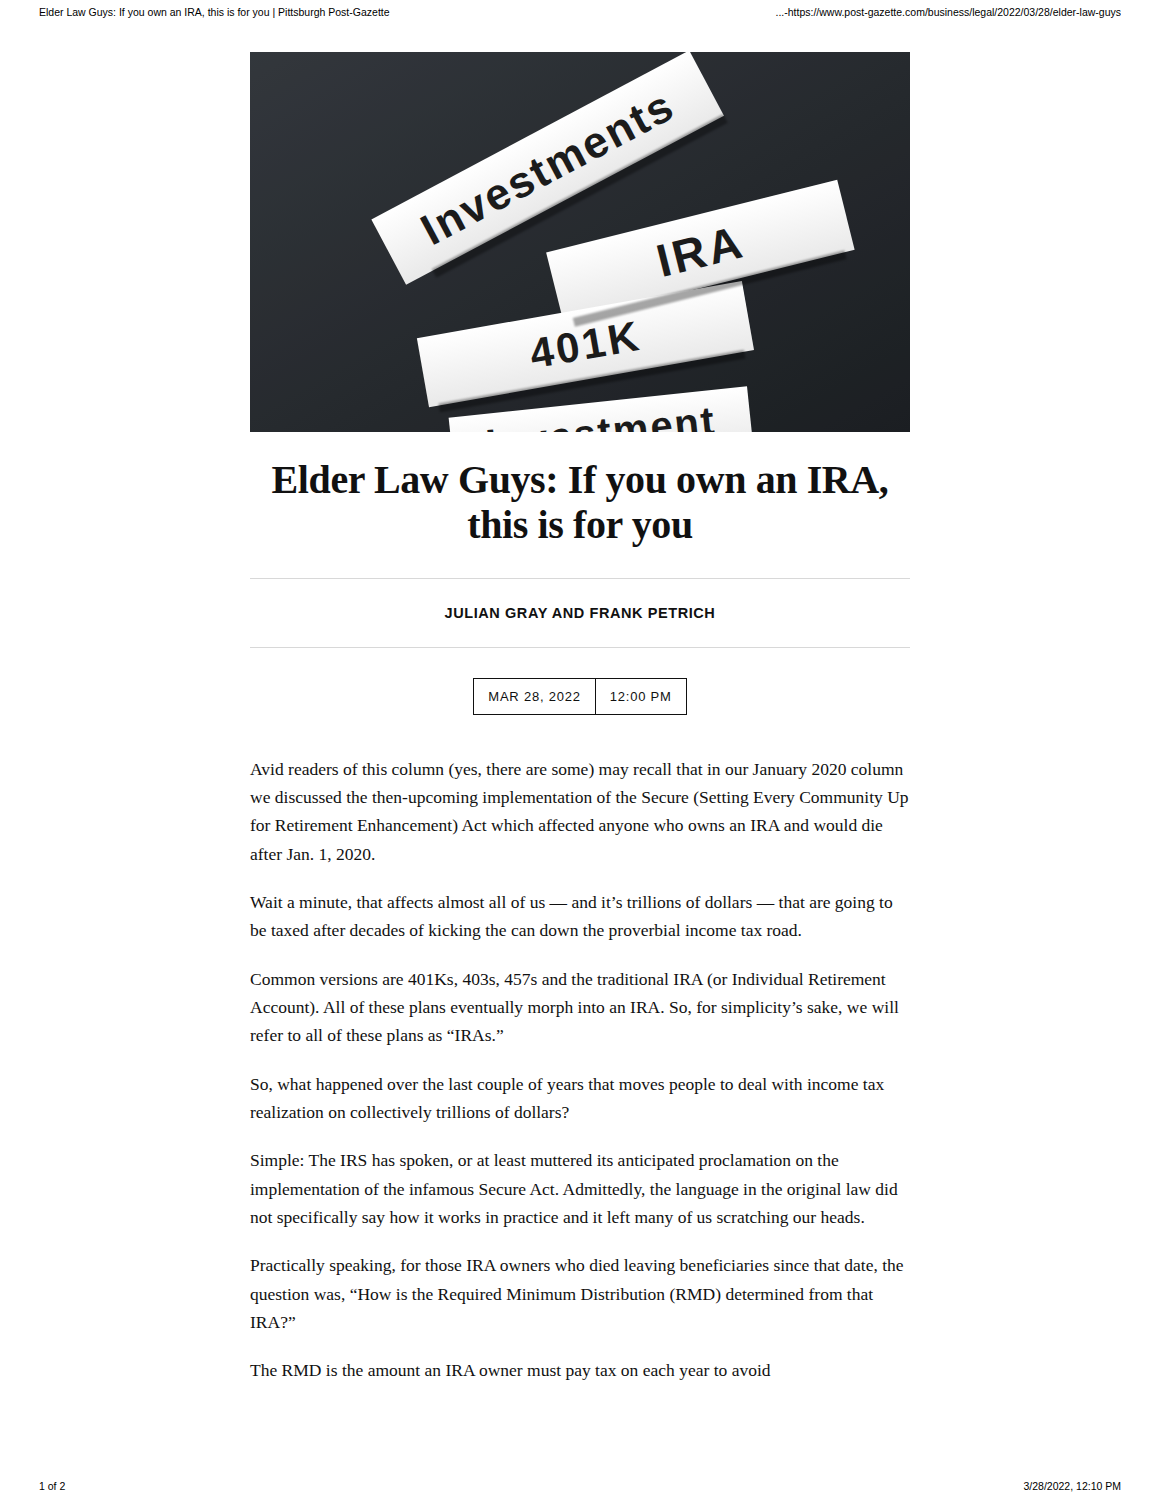Elder Law Guys: If you own an IRA, this is for you | Pittsburgh Post-Gazette
https://www.post-gazette.com/business/legal/2022/03/28/elder-law-guys-...
Investments IRA 401K Investment
Elder Law Guys: If you own an IRA, this is for you
JULIAN GRAY AND FRANK PETRICH
MAR 28, 202212:00 PM
Avid readers of this column (yes, there are some) may recall that in our January 2020 column we discussed the then-upcoming implementation of the Secure (Setting Every Community Up for Retirement Enhancement) Act which affected anyone who owns an IRA and would die after Jan. 1, 2020.
Wait a minute, that affects almost all of us — and it’s trillions of dollars — that are going to be taxed after decades of kicking the can down the proverbial income tax road.
Common versions are 401Ks, 403s, 457s and the traditional IRA (or Individual Retirement Account). All of these plans eventually morph into an IRA. So, for simplicity’s sake, we will refer to all of these plans as “IRAs.”
So, what happened over the last couple of years that moves people to deal with income tax realization on collectively trillions of dollars?
Simple: The IRS has spoken, or at least muttered its anticipated proclamation on the implementation of the infamous Secure Act. Admittedly, the language in the original law did not specifically say how it works in practice and it left many of us scratching our heads.
Practically speaking, for those IRA owners who died leaving beneficiaries since that date, the question was, “How is the Required Minimum Distribution (RMD) determined from that IRA?”
The RMD is the amount an IRA owner must pay tax on each year to avoid
1 of 2
3/28/2022, 12:10 PM